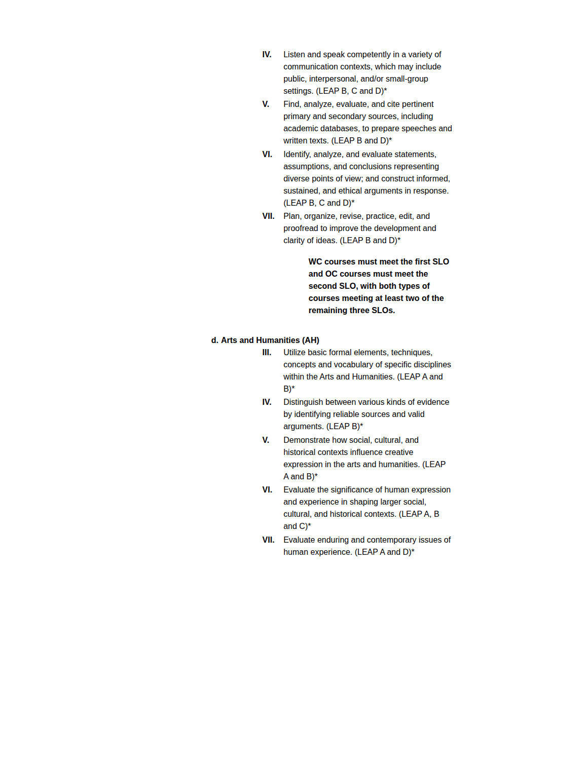IV. Listen and speak competently in a variety of communication contexts, which may include public, interpersonal, and/or small-group settings. (LEAP B, C and D)*
V. Find, analyze, evaluate, and cite pertinent primary and secondary sources, including academic databases, to prepare speeches and written texts. (LEAP B and D)*
VI. Identify, analyze, and evaluate statements, assumptions, and conclusions representing diverse points of view; and construct informed, sustained, and ethical arguments in response. (LEAP B, C and D)*
VII. Plan, organize, revise, practice, edit, and proofread to improve the development and clarity of ideas. (LEAP B and D)*
WC courses must meet the first SLO and OC courses must meet the second SLO, with both types of courses meeting at least two of the remaining three SLOs.
d. Arts and Humanities (AH)
III. Utilize basic formal elements, techniques, concepts and vocabulary of specific disciplines within the Arts and Humanities. (LEAP A and B)*
IV. Distinguish between various kinds of evidence by identifying reliable sources and valid arguments. (LEAP B)*
V. Demonstrate how social, cultural, and historical contexts influence creative expression in the arts and humanities. (LEAP A and B)*
VI. Evaluate the significance of human expression and experience in shaping larger social, cultural, and historical contexts. (LEAP A, B and C)*
VII. Evaluate enduring and contemporary issues of human experience. (LEAP A and D)*